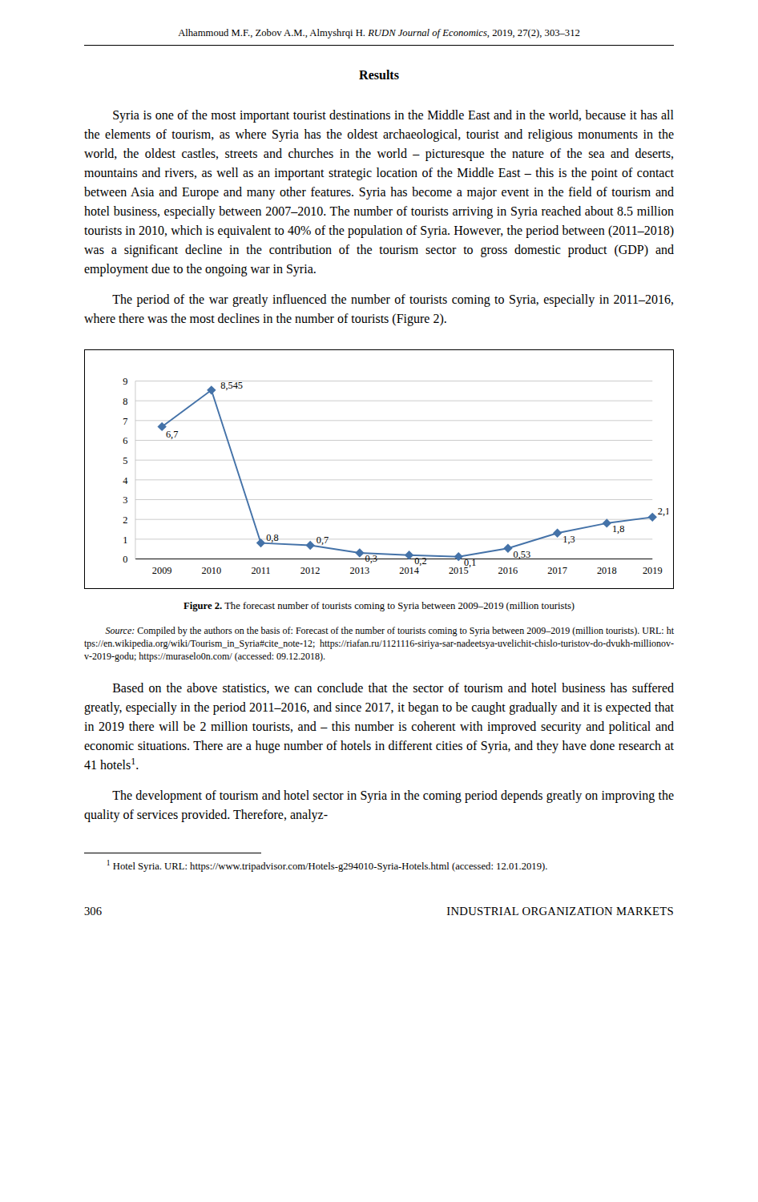Alhammoud M.F., Zobov A.M., Almyshrqi H. RUDN Journal of Economics, 2019, 27(2), 303–312
Results
Syria is one of the most important tourist destinations in the Middle East and in the world, because it has all the elements of tourism, as where Syria has the oldest archaeological, tourist and religious monuments in the world, the oldest castles, streets and churches in the world – picturesque the nature of the sea and deserts, mountains and rivers, as well as an important strategic location of the Middle East – this is the point of contact between Asia and Europe and many other features. Syria has become a major event in the field of tourism and hotel business, especially between 2007–2010. The number of tourists arriving in Syria reached about 8.5 million tourists in 2010, which is equivalent to 40% of the population of Syria. However, the period between (2011–2018) was a significant decline in the contribution of the tourism sector to gross domestic product (GDP) and employment due to the ongoing war in Syria.
The period of the war greatly influenced the number of tourists coming to Syria, especially in 2011–2016, where there was the most declines in the number of tourists (Figure 2).
9 8 7 6 5 4 3 2 1 0 6,7 8,545 0,8 0,7 0,3 0,2 0,1 0,53 1,3 1,8 2,1 2009 2010 2011 2012 2013 2014 2015 2016 2017 2018 2019
Figure 2. The forecast number of tourists coming to Syria between 2009–2019 (million tourists)
Source: Compiled by the authors on the basis of: Forecast of the number of tourists coming to Syria between 2009–2019 (million tourists). URL: https://en.wikipedia.org/wiki/Tourism_in_Syria#cite_note-12; https://riafan.ru/1121116-siriya-sar-nadeetsya-uvelichit-chislo-turistov-do-dvukh-millionov-v-2019-godu; https://muraselo0n.com/ (accessed: 09.12.2018).
Based on the above statistics, we can conclude that the sector of tourism and hotel business has suffered greatly, especially in the period 2011–2016, and since 2017, it began to be caught gradually and it is expected that in 2019 there will be 2 million tourists, and – this number is coherent with improved security and political and economic situations. There are a huge number of hotels in different cities of Syria, and they have done research at 41 hotels1.
The development of tourism and hotel sector in Syria in the coming period depends greatly on improving the quality of services provided. Therefore, analyz-
1 Hotel Syria. URL: https://www.tripadvisor.com/Hotels-g294010-Syria-Hotels.html (accessed: 12.01.2019).
306 INDUSTRIAL ORGANIZATION MARKETS